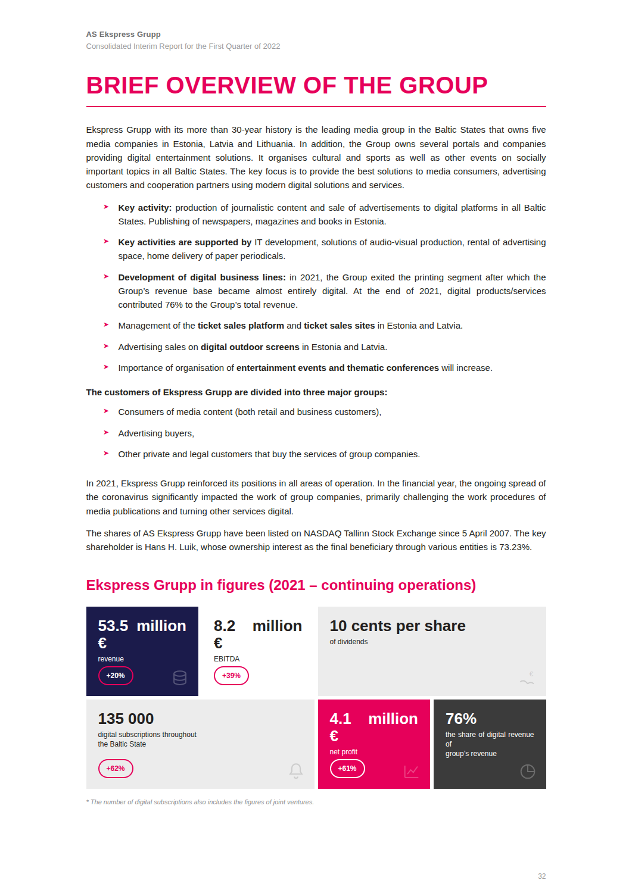AS Ekspress Grupp
Consolidated Interim Report for the First Quarter of 2022
BRIEF OVERVIEW OF THE GROUP
Ekspress Grupp with its more than 30-year history is the leading media group in the Baltic States that owns five media companies in Estonia, Latvia and Lithuania. In addition, the Group owns several portals and companies providing digital entertainment solutions. It organises cultural and sports as well as other events on socially important topics in all Baltic States. The key focus is to provide the best solutions to media consumers, advertising customers and cooperation partners using modern digital solutions and services.
Key activity: production of journalistic content and sale of advertisements to digital platforms in all Baltic States. Publishing of newspapers, magazines and books in Estonia.
Key activities are supported by IT development, solutions of audio-visual production, rental of advertising space, home delivery of paper periodicals.
Development of digital business lines: in 2021, the Group exited the printing segment after which the Group’s revenue base became almost entirely digital. At the end of 2021, digital products/services contributed 76% to the Group’s total revenue.
Management of the ticket sales platform and ticket sales sites in Estonia and Latvia.
Advertising sales on digital outdoor screens in Estonia and Latvia.
Importance of organisation of entertainment events and thematic conferences will increase.
The customers of Ekspress Grupp are divided into three major groups:
Consumers of media content (both retail and business customers),
Advertising buyers,
Other private and legal customers that buy the services of group companies.
In 2021, Ekspress Grupp reinforced its positions in all areas of operation. In the financial year, the ongoing spread of the coronavirus significantly impacted the work of group companies, primarily challenging the work procedures of media publications and turning other services digital.
The shares of AS Ekspress Grupp have been listed on NASDAQ Tallinn Stock Exchange since 5 April 2007. The key shareholder is Hans H. Luik, whose ownership interest as the final beneficiary through various entities is 73.23%.
Ekspress Grupp in figures (2021 – continuing operations)
53.5 million €
revenue
+20%
8.2 million €
EBITDA
+39%
10 cents per share
of dividends
€
135 000
digital subscriptions throughout
the Baltic State
+62%
4.1 million €
net profit
+61%
76%
the share of digital revenue of
group’s revenue
* The number of digital subscriptions also includes the figures of joint ventures.
32